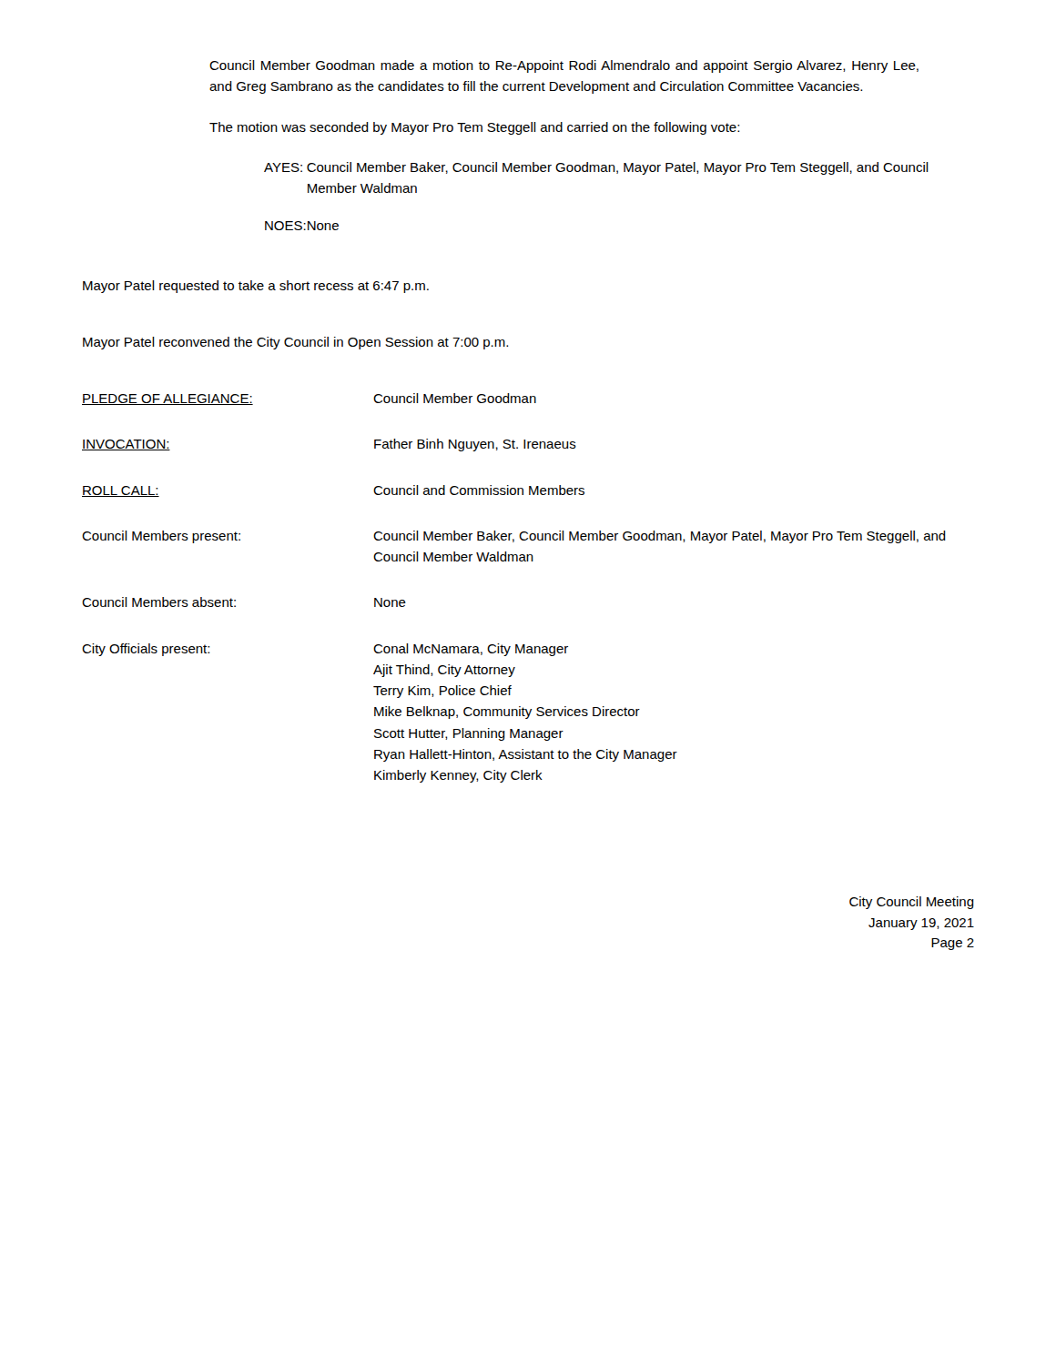Council Member Goodman made a motion to Re-Appoint Rodi Almendralo and appoint Sergio Alvarez, Henry Lee, and Greg Sambrano as the candidates to fill the current Development and Circulation Committee Vacancies.
The motion was seconded by Mayor Pro Tem Steggell and carried on the following vote:
| AYES: | Council Member Baker, Council Member Goodman, Mayor Patel, Mayor Pro Tem Steggell, and Council Member Waldman |
| NOES: | None |
Mayor Patel requested to take a short recess at 6:47 p.m.
Mayor Patel reconvened the City Council in Open Session at 7:00 p.m.
| PLEDGE OF ALLEGIANCE: | Council Member Goodman |
| INVOCATION: | Father Binh Nguyen, St. Irenaeus |
| ROLL CALL: | Council and Commission Members |
| Council Members present: | Council Member Baker, Council Member Goodman, Mayor Patel, Mayor Pro Tem Steggell, and Council Member Waldman |
| Council Members absent: | None |
| City Officials present: | Conal McNamara, City Manager Ajit Thind, City Attorney Terry Kim, Police Chief Mike Belknap, Community Services Director Scott Hutter, Planning Manager Ryan Hallett-Hinton, Assistant to the City Manager Kimberly Kenney, City Clerk |
City Council Meeting
January 19, 2021
Page 2